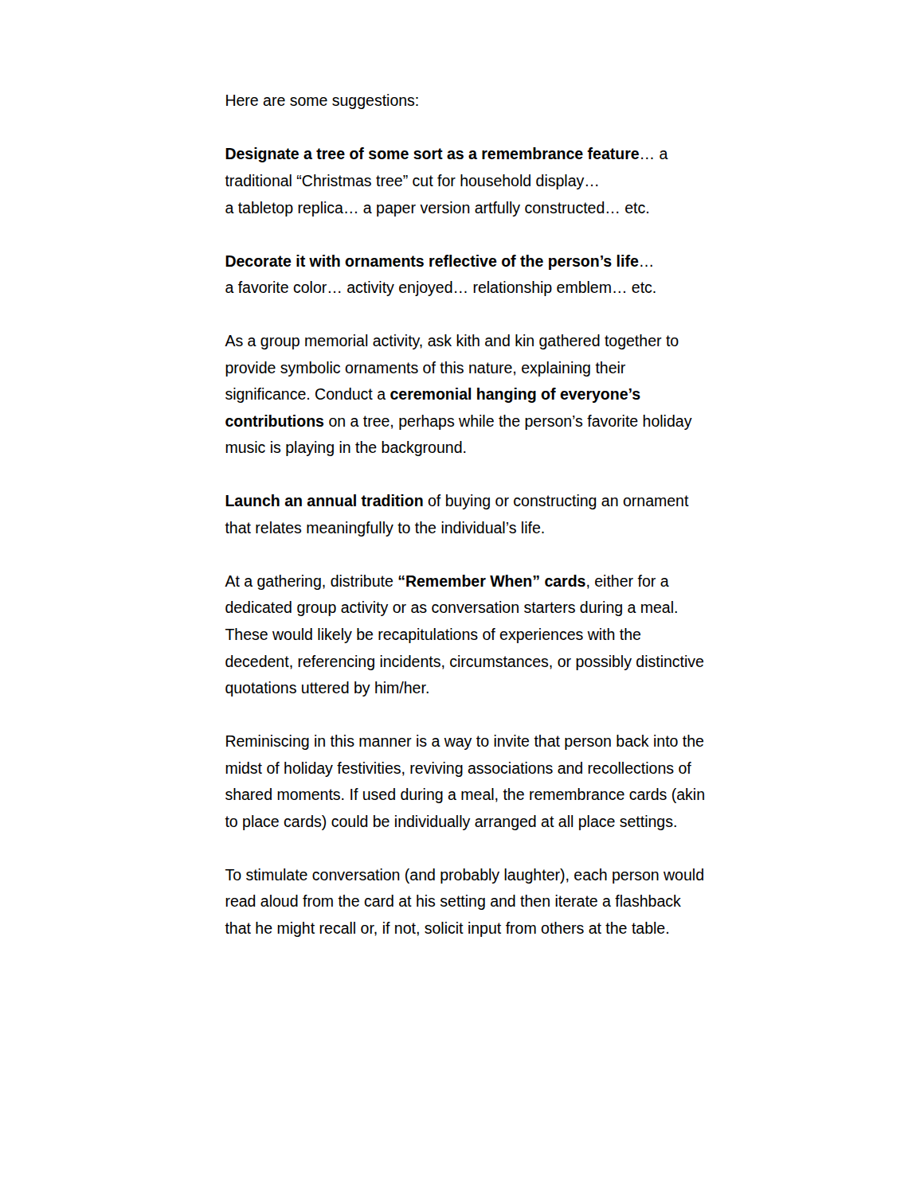Here are some suggestions:
Designate a tree of some sort as a remembrance feature… a traditional “Christmas tree” cut for household display…
a tabletop replica… a paper version artfully constructed… etc.
Decorate it with ornaments reflective of the person’s life…
a favorite color… activity enjoyed… relationship emblem… etc.
As a group memorial activity, ask kith and kin gathered together to provide symbolic ornaments of this nature, explaining their significance. Conduct a ceremonial hanging of everyone’s contributions on a tree, perhaps while the person’s favorite holiday music is playing in the background.
Launch an annual tradition of buying or constructing an ornament that relates meaningfully to the individual’s life.
At a gathering, distribute “Remember When” cards, either for a dedicated group activity or as conversation starters during a meal. These would likely be recapitulations of experiences with the decedent, referencing incidents, circumstances, or possibly distinctive quotations uttered by him/her.
Reminiscing in this manner is a way to invite that person back into the midst of holiday festivities, reviving associations and recollections of shared moments. If used during a meal, the remembrance cards (akin to place cards) could be individually arranged at all place settings.
To stimulate conversation (and probably laughter), each person would read aloud from the card at his setting and then iterate a flashback that he might recall or, if not, solicit input from others at the table.